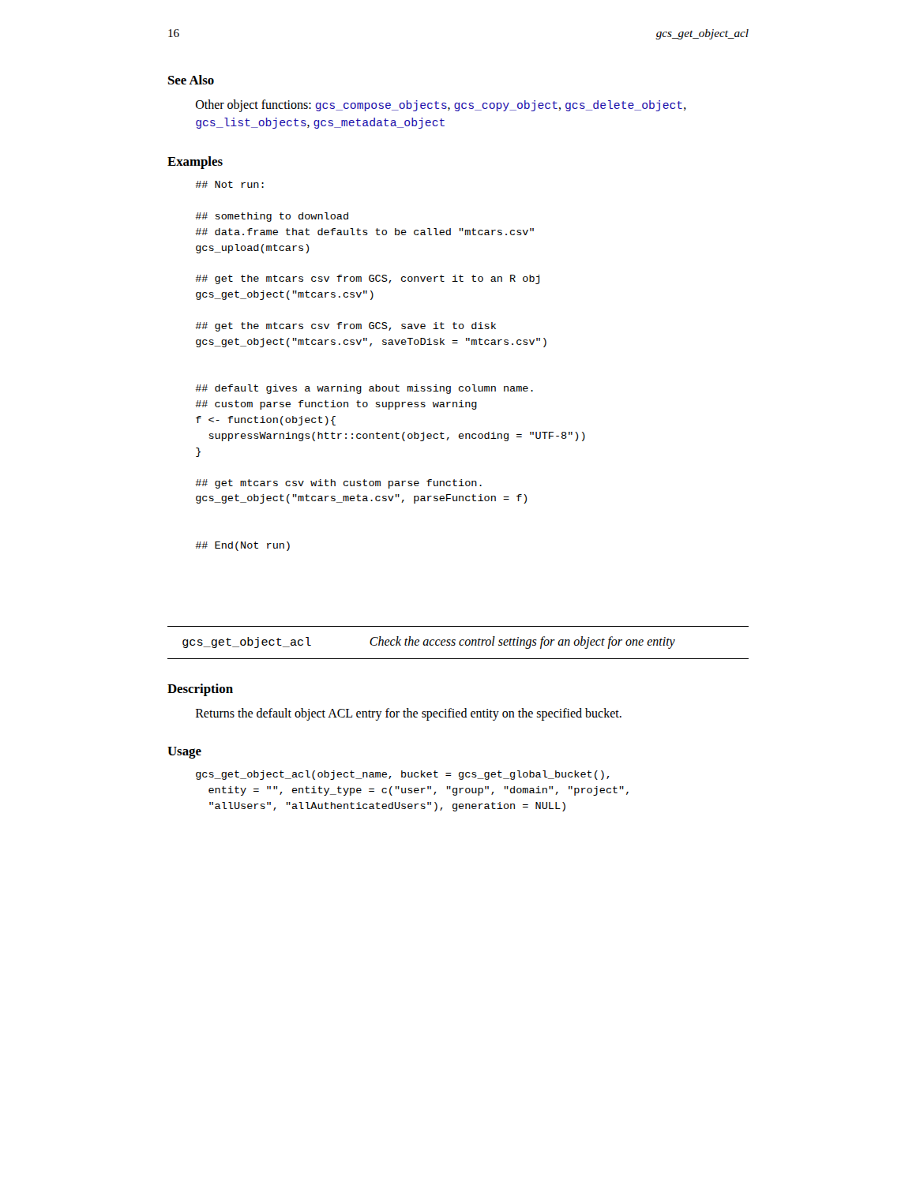16 gcs_get_object_acl
See Also
Other object functions: gcs_compose_objects, gcs_copy_object, gcs_delete_object, gcs_list_objects, gcs_metadata_object
Examples
## Not run:

## something to download
## data.frame that defaults to be called "mtcars.csv"
gcs_upload(mtcars)

## get the mtcars csv from GCS, convert it to an R obj
gcs_get_object("mtcars.csv")

## get the mtcars csv from GCS, save it to disk
gcs_get_object("mtcars.csv", saveToDisk = "mtcars.csv")


## default gives a warning about missing column name.
## custom parse function to suppress warning
f <- function(object){
  suppressWarnings(httr::content(object, encoding = "UTF-8"))
}

## get mtcars csv with custom parse function.
gcs_get_object("mtcars_meta.csv", parseFunction = f)


## End(Not run)
gcs_get_object_acl Check the access control settings for an object for one entity
Description
Returns the default object ACL entry for the specified entity on the specified bucket.
Usage
gcs_get_object_acl(object_name, bucket = gcs_get_global_bucket(),
  entity = "", entity_type = c("user", "group", "domain", "project",
  "allUsers", "allAuthenticatedUsers"), generation = NULL)